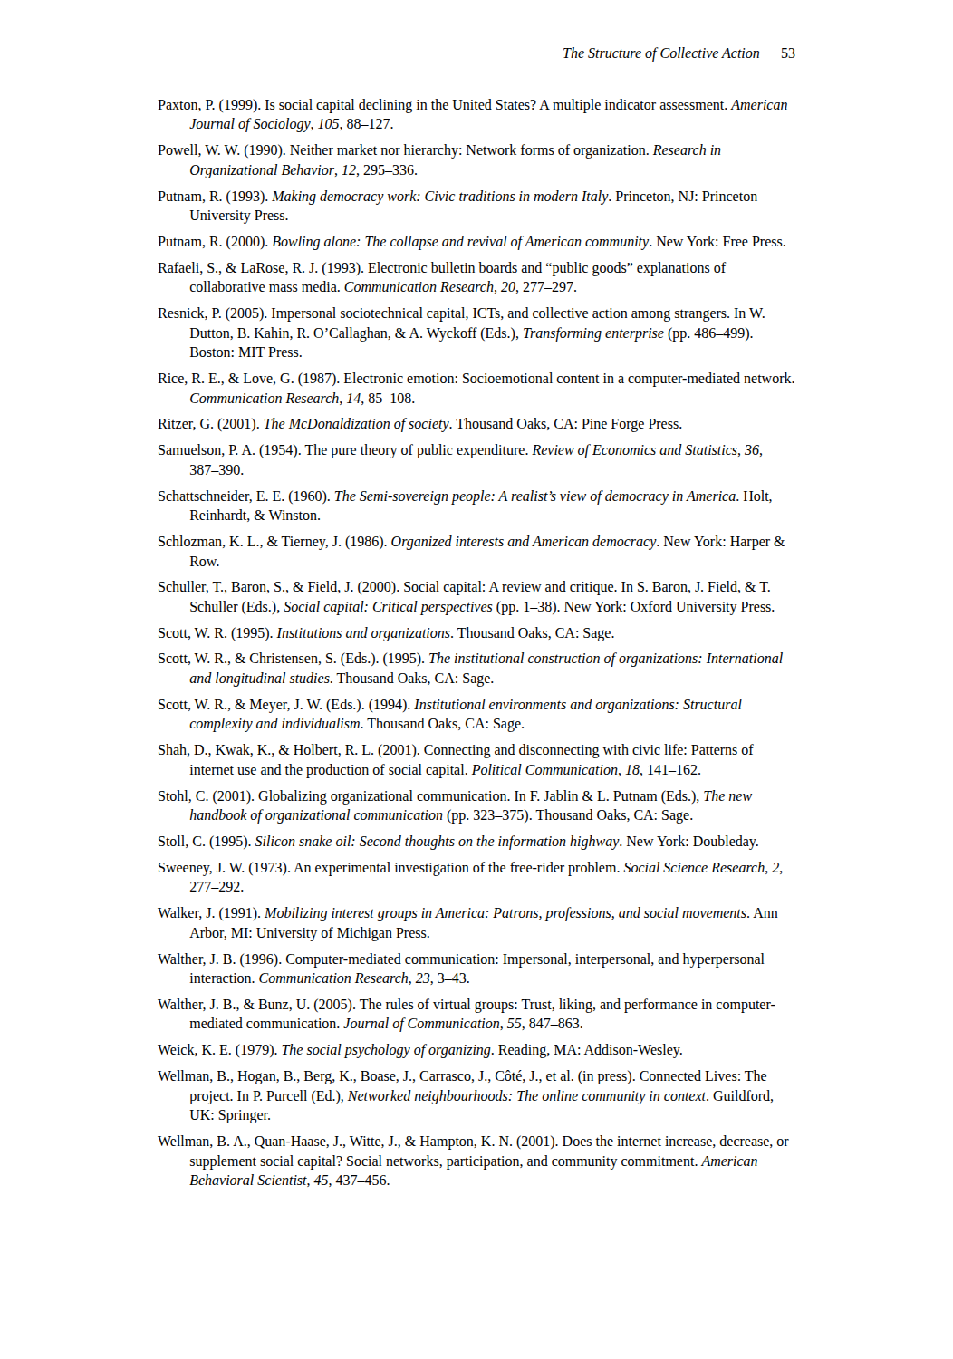The Structure of Collective Action 53
Paxton, P. (1999). Is social capital declining in the United States? A multiple indicator assessment. American Journal of Sociology, 105, 88–127.
Powell, W. W. (1990). Neither market nor hierarchy: Network forms of organization. Research in Organizational Behavior, 12, 295–336.
Putnam, R. (1993). Making democracy work: Civic traditions in modern Italy. Princeton, NJ: Princeton University Press.
Putnam, R. (2000). Bowling alone: The collapse and revival of American community. New York: Free Press.
Rafaeli, S., & LaRose, R. J. (1993). Electronic bulletin boards and “public goods” explanations of collaborative mass media. Communication Research, 20, 277–297.
Resnick, P. (2005). Impersonal sociotechnical capital, ICTs, and collective action among strangers. In W. Dutton, B. Kahin, R. O’Callaghan, & A. Wyckoff (Eds.), Transforming enterprise (pp. 486–499). Boston: MIT Press.
Rice, R. E., & Love, G. (1987). Electronic emotion: Socioemotional content in a computer-mediated network. Communication Research, 14, 85–108.
Ritzer, G. (2001). The McDonaldization of society. Thousand Oaks, CA: Pine Forge Press.
Samuelson, P. A. (1954). The pure theory of public expenditure. Review of Economics and Statistics, 36, 387–390.
Schattschneider, E. E. (1960). The Semi-sovereign people: A realist’s view of democracy in America. Holt, Reinhardt, & Winston.
Schlozman, K. L., & Tierney, J. (1986). Organized interests and American democracy. New York: Harper & Row.
Schuller, T., Baron, S., & Field, J. (2000). Social capital: A review and critique. In S. Baron, J. Field, & T. Schuller (Eds.), Social capital: Critical perspectives (pp. 1–38). New York: Oxford University Press.
Scott, W. R. (1995). Institutions and organizations. Thousand Oaks, CA: Sage.
Scott, W. R., & Christensen, S. (Eds.). (1995). The institutional construction of organizations: International and longitudinal studies. Thousand Oaks, CA: Sage.
Scott, W. R., & Meyer, J. W. (Eds.). (1994). Institutional environments and organizations: Structural complexity and individualism. Thousand Oaks, CA: Sage.
Shah, D., Kwak, K., & Holbert, R. L. (2001). Connecting and disconnecting with civic life: Patterns of internet use and the production of social capital. Political Communication, 18, 141–162.
Stohl, C. (2001). Globalizing organizational communication. In F. Jablin & L. Putnam (Eds.), The new handbook of organizational communication (pp. 323–375). Thousand Oaks, CA: Sage.
Stoll, C. (1995). Silicon snake oil: Second thoughts on the information highway. New York: Doubleday.
Sweeney, J. W. (1973). An experimental investigation of the free-rider problem. Social Science Research, 2, 277–292.
Walker, J. (1991). Mobilizing interest groups in America: Patrons, professions, and social movements. Ann Arbor, MI: University of Michigan Press.
Walther, J. B. (1996). Computer-mediated communication: Impersonal, interpersonal, and hyperpersonal interaction. Communication Research, 23, 3–43.
Walther, J. B., & Bunz, U. (2005). The rules of virtual groups: Trust, liking, and performance in computer-mediated communication. Journal of Communication, 55, 847–863.
Weick, K. E. (1979). The social psychology of organizing. Reading, MA: Addison-Wesley.
Wellman, B., Hogan, B., Berg, K., Boase, J., Carrasco, J., Côté, J., et al. (in press). Connected Lives: The project. In P. Purcell (Ed.), Networked neighbourhoods: The online community in context. Guildford, UK: Springer.
Wellman, B. A., Quan-Haase, J., Witte, J., & Hampton, K. N. (2001). Does the internet increase, decrease, or supplement social capital? Social networks, participation, and community commitment. American Behavioral Scientist, 45, 437–456.